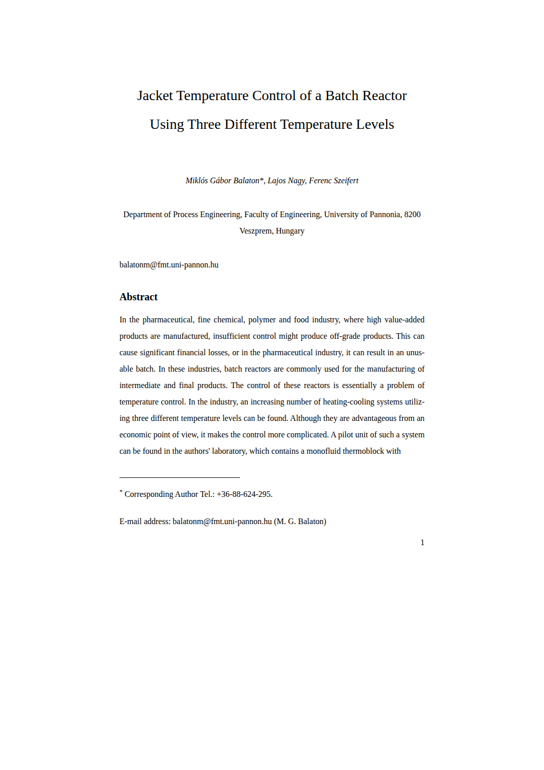Jacket Temperature Control of a Batch Reactor
Using Three Different Temperature Levels
Miklós Gábor Balaton*, Lajos Nagy, Ferenc Szeifert
Department of Process Engineering, Faculty of Engineering, University of Pannonia, 8200
Veszprem, Hungary
balatonm@fmt.uni-pannon.hu
Abstract
In the pharmaceutical, fine chemical, polymer and food industry, where high value-added products are manufactured, insufficient control might produce off-grade products. This can cause significant financial losses, or in the pharmaceutical industry, it can result in an unusable batch. In these industries, batch reactors are commonly used for the manufacturing of intermediate and final products. The control of these reactors is essentially a problem of temperature control. In the industry, an increasing number of heating-cooling systems utilizing three different temperature levels can be found. Although they are advantageous from an economic point of view, it makes the control more complicated. A pilot unit of such a system can be found in the authors' laboratory, which contains a monofluid thermoblock with
* Corresponding Author Tel.: +36-88-624-295.
E-mail address: balatonm@fmt.uni-pannon.hu (M. G. Balaton)
1